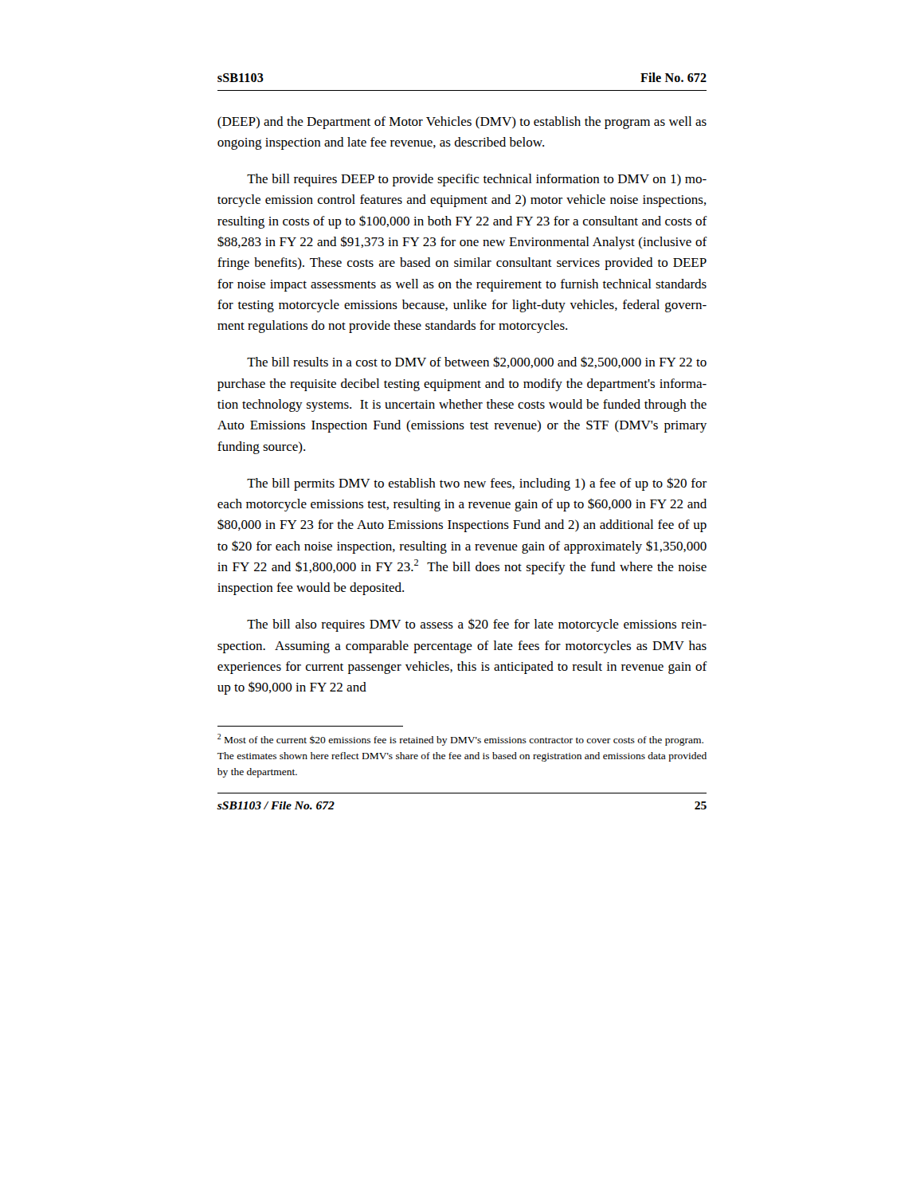sSB1103 File No. 672
(DEEP) and the Department of Motor Vehicles (DMV) to establish the program as well as ongoing inspection and late fee revenue, as described below.
The bill requires DEEP to provide specific technical information to DMV on 1) motorcycle emission control features and equipment and 2) motor vehicle noise inspections, resulting in costs of up to $100,000 in both FY 22 and FY 23 for a consultant and costs of $88,283 in FY 22 and $91,373 in FY 23 for one new Environmental Analyst (inclusive of fringe benefits). These costs are based on similar consultant services provided to DEEP for noise impact assessments as well as on the requirement to furnish technical standards for testing motorcycle emissions because, unlike for light-duty vehicles, federal government regulations do not provide these standards for motorcycles.
The bill results in a cost to DMV of between $2,000,000 and $2,500,000 in FY 22 to purchase the requisite decibel testing equipment and to modify the department's information technology systems. It is uncertain whether these costs would be funded through the Auto Emissions Inspection Fund (emissions test revenue) or the STF (DMV's primary funding source).
The bill permits DMV to establish two new fees, including 1) a fee of up to $20 for each motorcycle emissions test, resulting in a revenue gain of up to $60,000 in FY 22 and $80,000 in FY 23 for the Auto Emissions Inspections Fund and 2) an additional fee of up to $20 for each noise inspection, resulting in a revenue gain of approximately $1,350,000 in FY 22 and $1,800,000 in FY 23.2 The bill does not specify the fund where the noise inspection fee would be deposited.
The bill also requires DMV to assess a $20 fee for late motorcycle emissions reinspection. Assuming a comparable percentage of late fees for motorcycles as DMV has experiences for current passenger vehicles, this is anticipated to result in revenue gain of up to $90,000 in FY 22 and
2 Most of the current $20 emissions fee is retained by DMV's emissions contractor to cover costs of the program. The estimates shown here reflect DMV's share of the fee and is based on registration and emissions data provided by the department.
sSB1103 / File No. 672 25